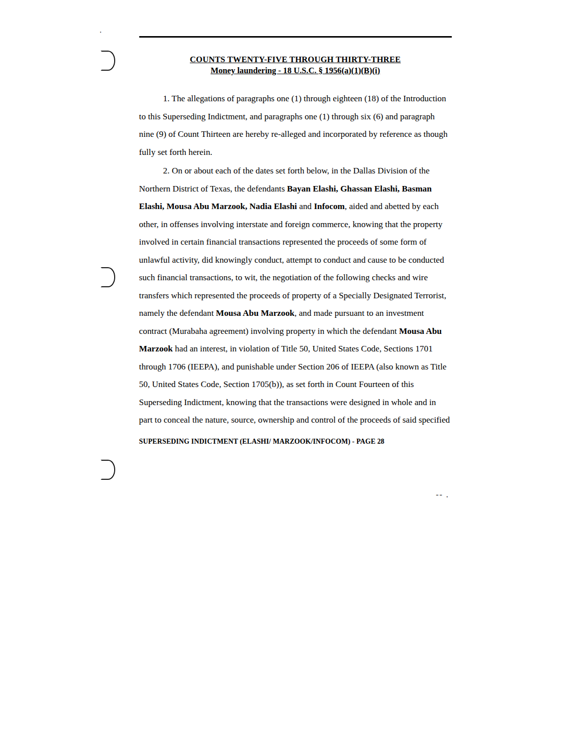.
COUNTS TWENTY-FIVE THROUGH THIRTY-THREE
Money laundering - 18 U.S.C. § 1956(a)(1)(B)(i)
1. The allegations of paragraphs one (1) through eighteen (18) of the Introduction to this Superseding Indictment, and paragraphs one (1) through six (6) and paragraph nine (9) of Count Thirteen are hereby re-alleged and incorporated by reference as though fully set forth herein.
2. On or about each of the dates set forth below, in the Dallas Division of the Northern District of Texas, the defendants Bayan Elashi, Ghassan Elashi, Basman Elashi, Mousa Abu Marzook, Nadia Elashi and Infocom, aided and abetted by each other, in offenses involving interstate and foreign commerce, knowing that the property involved in certain financial transactions represented the proceeds of some form of unlawful activity, did knowingly conduct, attempt to conduct and cause to be conducted such financial transactions, to wit, the negotiation of the following checks and wire transfers which represented the proceeds of property of a Specially Designated Terrorist, namely the defendant Mousa Abu Marzook, and made pursuant to an investment contract (Murabaha agreement) involving property in which the defendant Mousa Abu Marzook had an interest, in violation of Title 50, United States Code, Sections 1701 through 1706 (IEEPA), and punishable under Section 206 of IEEPA (also known as Title 50, United States Code, Section 1705(b)), as set forth in Count Fourteen of this Superseding Indictment, knowing that the transactions were designed in whole and in part to conceal the nature, source, ownership and control of the proceeds of said specified
SUPERSEDING INDICTMENT (ELASHI/ MARZOOK/INFOCOM) - PAGE 28
-- .